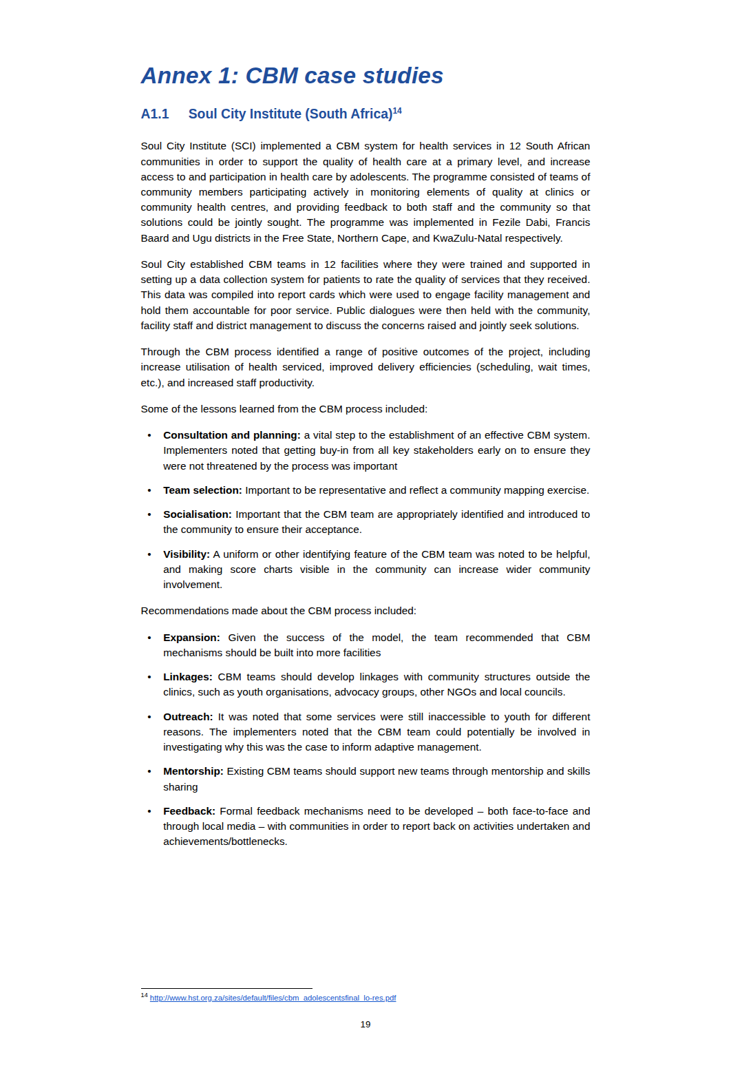Annex 1: CBM case studies
A1.1 Soul City Institute (South Africa)14
Soul City Institute (SCI) implemented a CBM system for health services in 12 South African communities in order to support the quality of health care at a primary level, and increase access to and participation in health care by adolescents. The programme consisted of teams of community members participating actively in monitoring elements of quality at clinics or community health centres, and providing feedback to both staff and the community so that solutions could be jointly sought. The programme was implemented in Fezile Dabi, Francis Baard and Ugu districts in the Free State, Northern Cape, and KwaZulu-Natal respectively.
Soul City established CBM teams in 12 facilities where they were trained and supported in setting up a data collection system for patients to rate the quality of services that they received. This data was compiled into report cards which were used to engage facility management and hold them accountable for poor service. Public dialogues were then held with the community, facility staff and district management to discuss the concerns raised and jointly seek solutions.
Through the CBM process identified a range of positive outcomes of the project, including increase utilisation of health serviced, improved delivery efficiencies (scheduling, wait times, etc.), and increased staff productivity.
Some of the lessons learned from the CBM process included:
Consultation and planning: a vital step to the establishment of an effective CBM system. Implementers noted that getting buy-in from all key stakeholders early on to ensure they were not threatened by the process was important
Team selection: Important to be representative and reflect a community mapping exercise.
Socialisation: Important that the CBM team are appropriately identified and introduced to the community to ensure their acceptance.
Visibility: A uniform or other identifying feature of the CBM team was noted to be helpful, and making score charts visible in the community can increase wider community involvement.
Recommendations made about the CBM process included:
Expansion: Given the success of the model, the team recommended that CBM mechanisms should be built into more facilities
Linkages: CBM teams should develop linkages with community structures outside the clinics, such as youth organisations, advocacy groups, other NGOs and local councils.
Outreach: It was noted that some services were still inaccessible to youth for different reasons. The implementers noted that the CBM team could potentially be involved in investigating why this was the case to inform adaptive management.
Mentorship: Existing CBM teams should support new teams through mentorship and skills sharing
Feedback: Formal feedback mechanisms need to be developed – both face-to-face and through local media – with communities in order to report back on activities undertaken and achievements/bottlenecks.
14 http://www.hst.org.za/sites/default/files/cbm_adolescentsfinal_lo-res.pdf
19